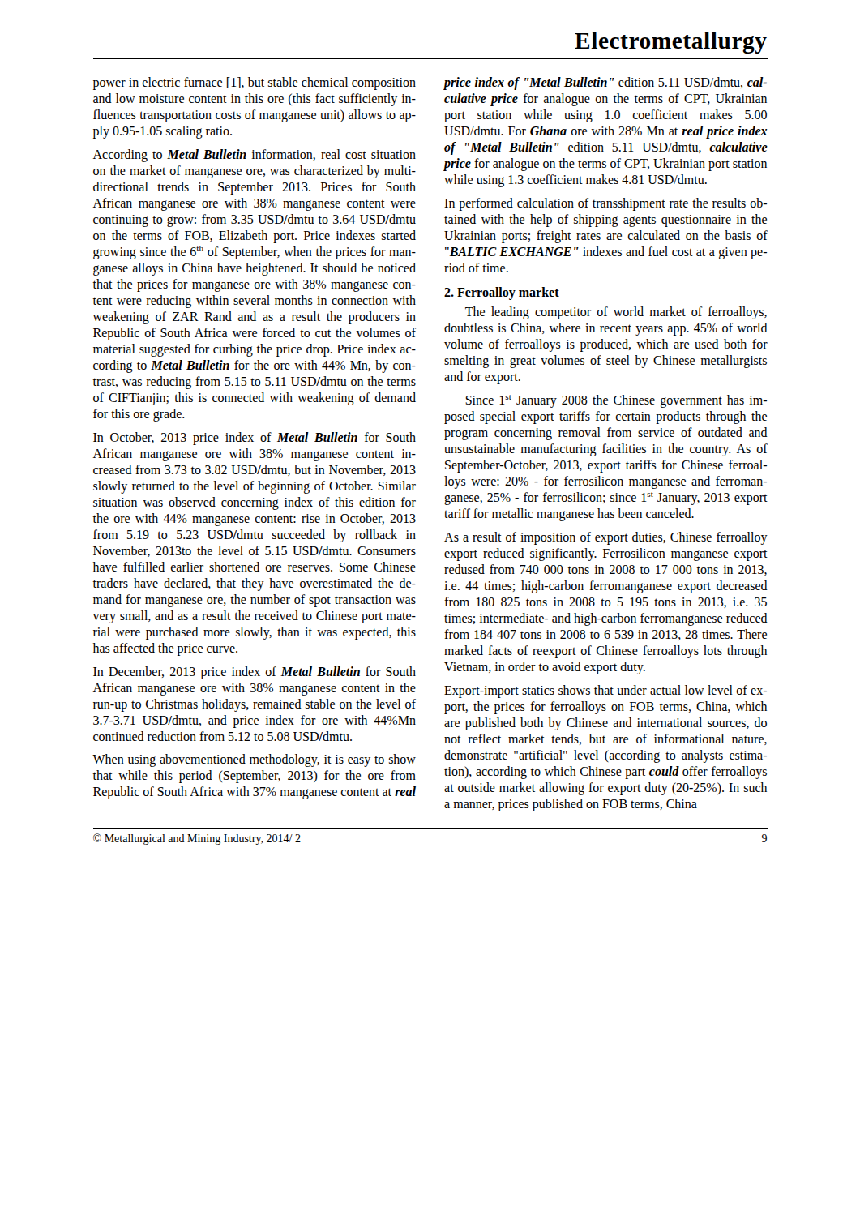Electrometallurgy
power in electric furnace [1], but stable chemical composition and low moisture content in this ore (this fact sufficiently influences transportation costs of manganese unit) allows to apply 0.95-1.05 scaling ratio.
According to Metal Bulletin information, real cost situation on the market of manganese ore, was characterized by multidirectional trends in September 2013. Prices for South African manganese ore with 38% manganese content were continuing to grow: from 3.35 USD/dmtu to 3.64 USD/dmtu on the terms of FOB, Elizabeth port. Price indexes started growing since the 6th of September, when the prices for manganese alloys in China have heightened. It should be noticed that the prices for manganese ore with 38% manganese content were reducing within several months in connection with weakening of ZAR Rand and as a result the producers in Republic of South Africa were forced to cut the volumes of material suggested for curbing the price drop. Price index according to Metal Bulletin for the ore with 44% Mn, by contrast, was reducing from 5.15 to 5.11 USD/dmtu on the terms of CIFTianjin; this is connected with weakening of demand for this ore grade.
In October, 2013 price index of Metal Bulletin for South African manganese ore with 38% manganese content increased from 3.73 to 3.82 USD/dmtu, but in November, 2013 slowly returned to the level of beginning of October. Similar situation was observed concerning index of this edition for the ore with 44% manganese content: rise in October, 2013 from 5.19 to 5.23 USD/dmtu succeeded by rollback in November, 2013to the level of 5.15 USD/dmtu. Consumers have fulfilled earlier shortened ore reserves. Some Chinese traders have declared, that they have overestimated the demand for manganese ore, the number of spot transaction was very small, and as a result the received to Chinese port material were purchased more slowly, than it was expected, this has affected the price curve.
In December, 2013 price index of Metal Bulletin for South African manganese ore with 38% manganese content in the run-up to Christmas holidays, remained stable on the level of 3.7-3.71 USD/dmtu, and price index for ore with 44%Mn continued reduction from 5.12 to 5.08 USD/dmtu.
When using abovementioned methodology, it is easy to show that while this period (September, 2013) for the ore from Republic of South Africa with 37% manganese content at real price index of "Metal Bulletin" edition 5.11 USD/dmtu, calculative price for analogue on the terms of CPT, Ukrainian port station while using 1.0 coefficient makes 5.00 USD/dmtu. For Ghana ore with 28% Mn at real price index of "Metal Bulletin" edition 5.11 USD/dmtu, calculative price for analogue on the terms of CPT, Ukrainian port station while using 1.3 coefficient makes 4.81 USD/dmtu.
In performed calculation of transshipment rate the results obtained with the help of shipping agents questionnaire in the Ukrainian ports; freight rates are calculated on the basis of "BALTIC EXCHANGE" indexes and fuel cost at a given period of time.
2. Ferroalloy market
The leading competitor of world market of ferroalloys, doubtless is China, where in recent years app. 45% of world volume of ferroalloys is produced, which are used both for smelting in great volumes of steel by Chinese metallurgists and for export.
Since 1st January 2008 the Chinese government has imposed special export tariffs for certain products through the program concerning removal from service of outdated and unsustainable manufacturing facilities in the country. As of September-October, 2013, export tariffs for Chinese ferroalloys were: 20% - for ferrosilicon manganese and ferromanganese, 25% - for ferrosilicon; since 1st January, 2013 export tariff for metallic manganese has been canceled.
As a result of imposition of export duties, Chinese ferroalloy export reduced significantly. Ferrosilicon manganese export redused from 740 000 tons in 2008 to 17 000 tons in 2013, i.e. 44 times; high-carbon ferromanganese export decreased from 180 825 tons in 2008 to 5 195 tons in 2013, i.e. 35 times; intermediate- and high-carbon ferromanganese reduced from 184 407 tons in 2008 to 6 539 in 2013, 28 times. There marked facts of reexport of Chinese ferroalloys lots through Vietnam, in order to avoid export duty.
Export-import statics shows that under actual low level of export, the prices for ferroalloys on FOB terms, China, which are published both by Chinese and international sources, do not reflect market tends, but are of informational nature, demonstrate "artificial" level (according to analysts estimation), according to which Chinese part could offer ferroalloys at outside market allowing for export duty (20-25%). In such a manner, prices published on FOB terms, China
© Metallurgical and Mining Industry, 2014/ 2 9